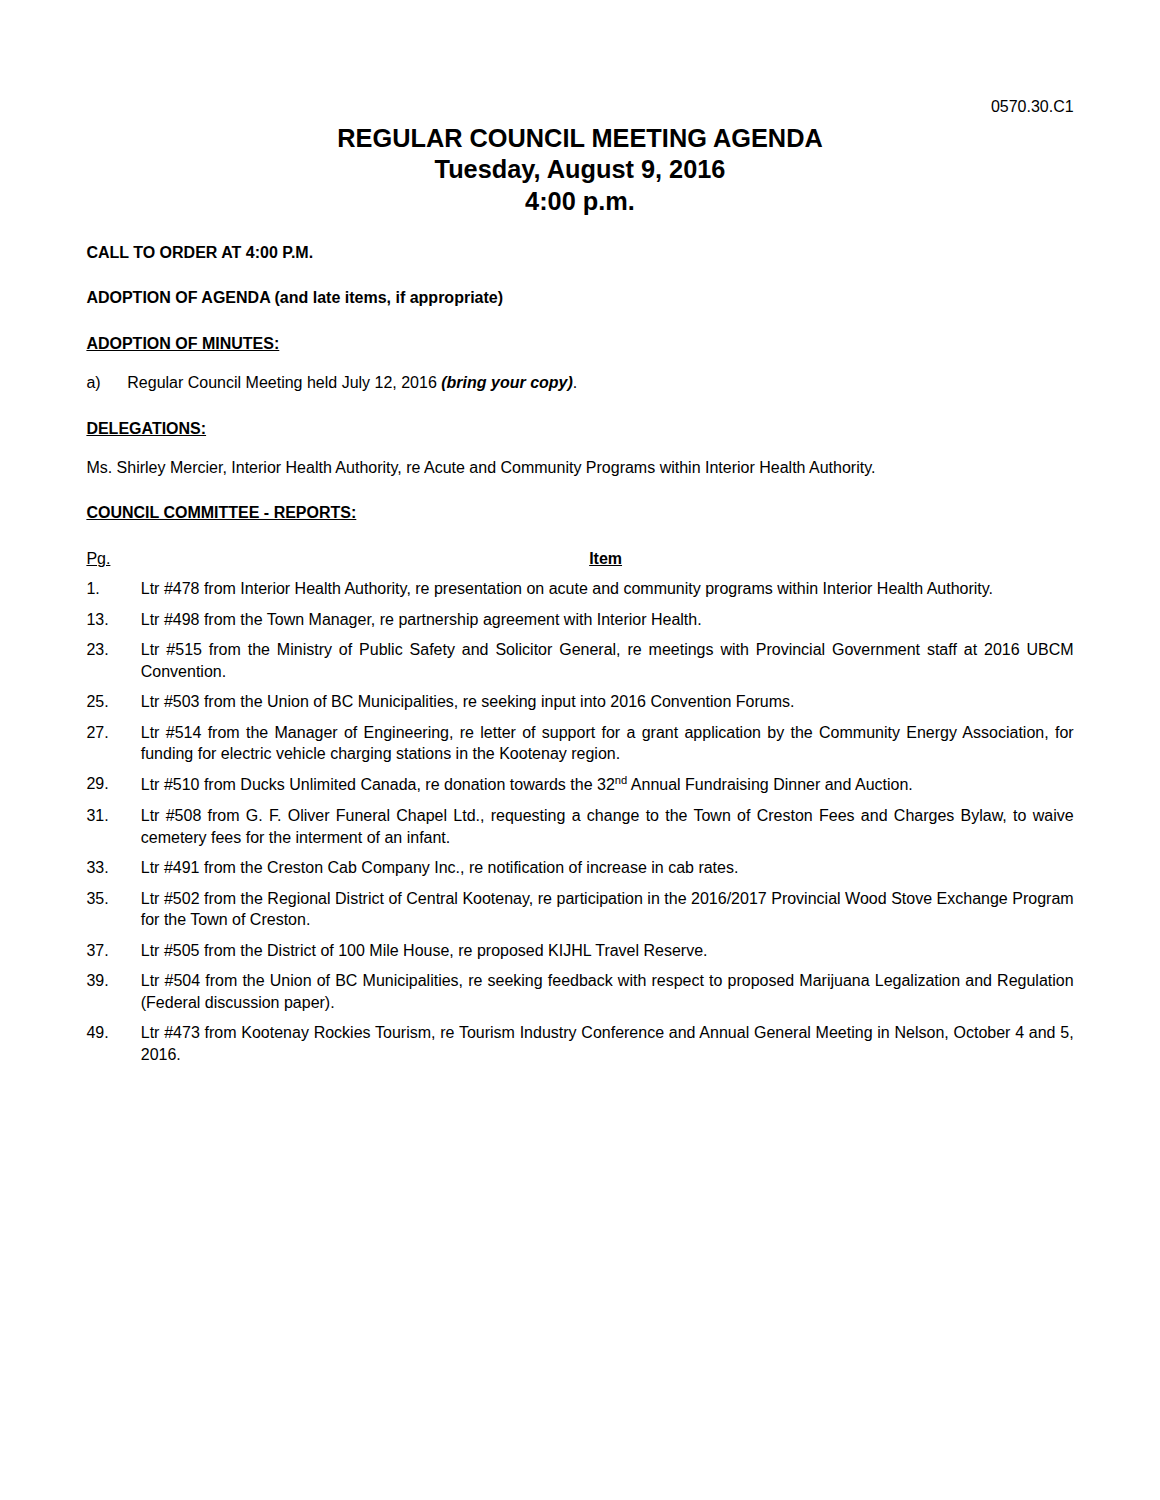0570.30.C1
REGULAR COUNCIL MEETING AGENDA Tuesday, August 9, 2016 4:00 p.m.
CALL TO ORDER AT 4:00 P.M.
ADOPTION OF AGENDA (and late items, if appropriate)
ADOPTION OF MINUTES:
a) Regular Council Meeting held July 12, 2016 (bring your copy).
DELEGATIONS:
Ms. Shirley Mercier, Interior Health Authority, re Acute and Community Programs within Interior Health Authority.
COUNCIL COMMITTEE - REPORTS:
| Pg. | Item |
| --- | --- |
| 1. | Ltr #478 from Interior Health Authority, re presentation on acute and community programs within Interior Health Authority. |
| 13. | Ltr #498 from the Town Manager, re partnership agreement with Interior Health. |
| 23. | Ltr #515 from the Ministry of Public Safety and Solicitor General, re meetings with Provincial Government staff at 2016 UBCM Convention. |
| 25. | Ltr #503 from the Union of BC Municipalities, re seeking input into 2016 Convention Forums. |
| 27. | Ltr #514 from the Manager of Engineering, re letter of support for a grant application by the Community Energy Association, for funding for electric vehicle charging stations in the Kootenay region. |
| 29. | Ltr #510 from Ducks Unlimited Canada, re donation towards the 32 nd Annual Fundraising Dinner and Auction. |
| 31. | Ltr #508 from G. F. Oliver Funeral Chapel Ltd., requesting a change to the Town of Creston Fees and Charges Bylaw, to waive cemetery fees for the interment of an infant. |
| 33. | Ltr #491 from the Creston Cab Company Inc., re notification of increase in cab rates. |
| 35. | Ltr #502 from the Regional District of Central Kootenay, re participation in the 2016/2017 Provincial Wood Stove Exchange Program for the Town of Creston. |
| 37. | Ltr #505 from the District of 100 Mile House, re proposed KIJHL Travel Reserve. |
| 39. | Ltr #504 from the Union of BC Municipalities, re seeking feedback with respect to proposed Marijuana Legalization and Regulation (Federal discussion paper). |
| 49. | Ltr #473 from Kootenay Rockies Tourism, re Tourism Industry Conference and Annual General Meeting in Nelson, October 4 and 5, 2016. |